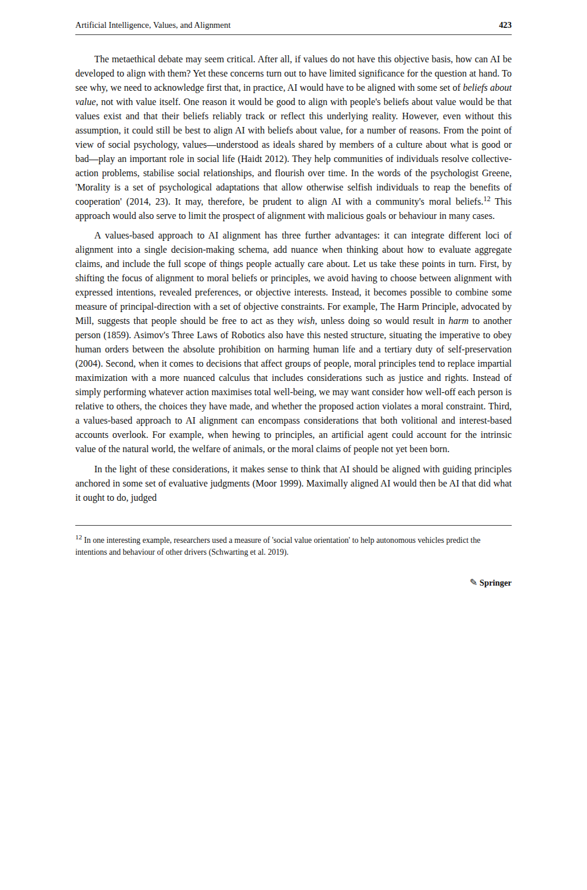Artificial Intelligence, Values, and Alignment 423
The metaethical debate may seem critical. After all, if values do not have this objective basis, how can AI be developed to align with them? Yet these concerns turn out to have limited significance for the question at hand. To see why, we need to acknowledge first that, in practice, AI would have to be aligned with some set of beliefs about value, not with value itself. One reason it would be good to align with people's beliefs about value would be that values exist and that their beliefs reliably track or reflect this underlying reality. However, even without this assumption, it could still be best to align AI with beliefs about value, for a number of reasons. From the point of view of social psychology, values—understood as ideals shared by members of a culture about what is good or bad—play an important role in social life (Haidt 2012). They help communities of individuals resolve collective-action problems, stabilise social relationships, and flourish over time. In the words of the psychologist Greene, 'Morality is a set of psychological adaptations that allow otherwise selfish individuals to reap the benefits of cooperation' (2014, 23). It may, therefore, be prudent to align AI with a community's moral beliefs.12 This approach would also serve to limit the prospect of alignment with malicious goals or behaviour in many cases.
A values-based approach to AI alignment has three further advantages: it can integrate different loci of alignment into a single decision-making schema, add nuance when thinking about how to evaluate aggregate claims, and include the full scope of things people actually care about. Let us take these points in turn. First, by shifting the focus of alignment to moral beliefs or principles, we avoid having to choose between alignment with expressed intentions, revealed preferences, or objective interests. Instead, it becomes possible to combine some measure of principal-direction with a set of objective constraints. For example, The Harm Principle, advocated by Mill, suggests that people should be free to act as they wish, unless doing so would result in harm to another person (1859). Asimov's Three Laws of Robotics also have this nested structure, situating the imperative to obey human orders between the absolute prohibition on harming human life and a tertiary duty of self-preservation (2004). Second, when it comes to decisions that affect groups of people, moral principles tend to replace impartial maximization with a more nuanced calculus that includes considerations such as justice and rights. Instead of simply performing whatever action maximises total well-being, we may want consider how well-off each person is relative to others, the choices they have made, and whether the proposed action violates a moral constraint. Third, a values-based approach to AI alignment can encompass considerations that both volitional and interest-based accounts overlook. For example, when hewing to principles, an artificial agent could account for the intrinsic value of the natural world, the welfare of animals, or the moral claims of people not yet been born.
In the light of these considerations, it makes sense to think that AI should be aligned with guiding principles anchored in some set of evaluative judgments (Moor 1999). Maximally aligned AI would then be AI that did what it ought to do, judged
12 In one interesting example, researchers used a measure of 'social value orientation' to help autonomous vehicles predict the intentions and behaviour of other drivers (Schwarting et al. 2019).
✎ Springer